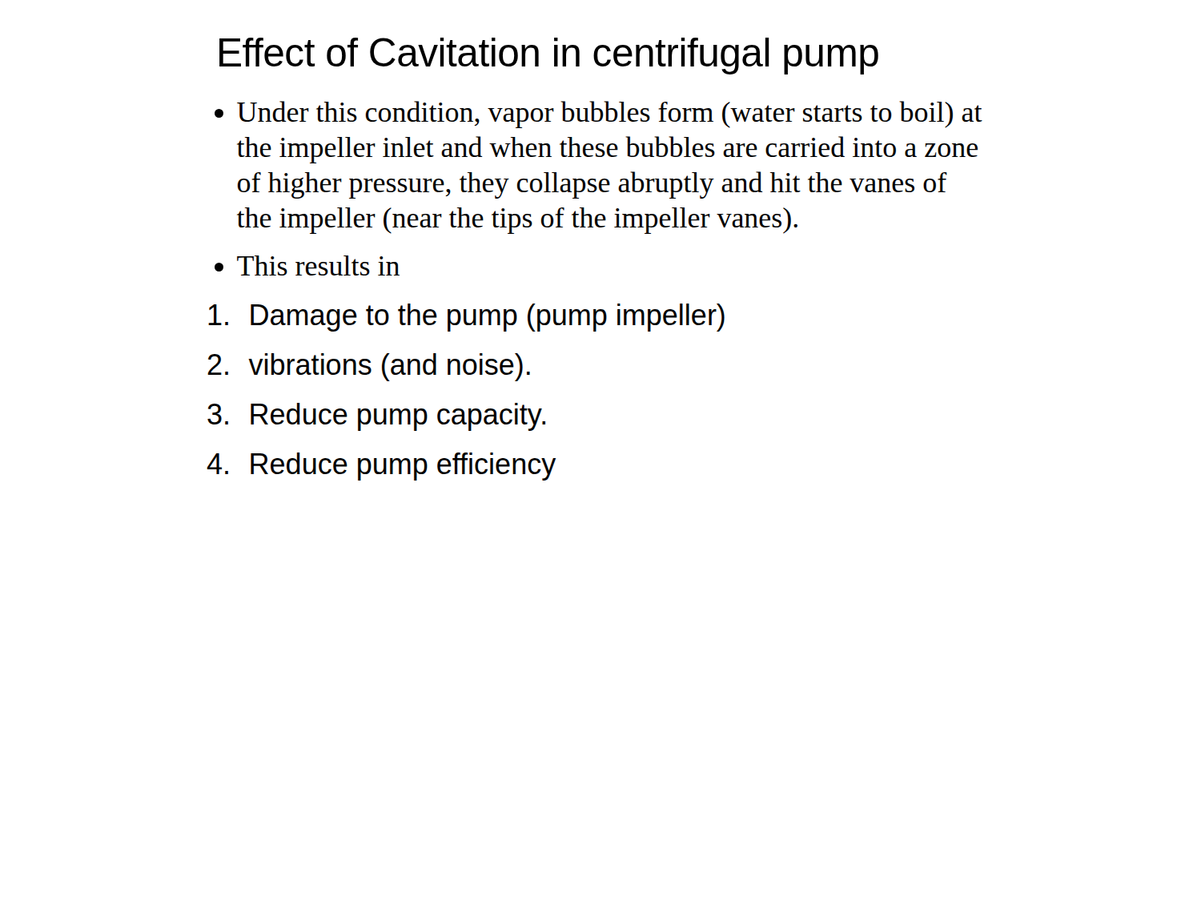Effect of Cavitation in centrifugal pump
Under this condition, vapor bubbles form (water starts to boil) at the impeller inlet and when these bubbles are carried into a zone of higher pressure, they collapse abruptly and hit the vanes of the impeller (near the tips of the impeller vanes).
This results in
Damage to the pump (pump impeller)
vibrations (and noise).
Reduce pump capacity.
Reduce pump efficiency